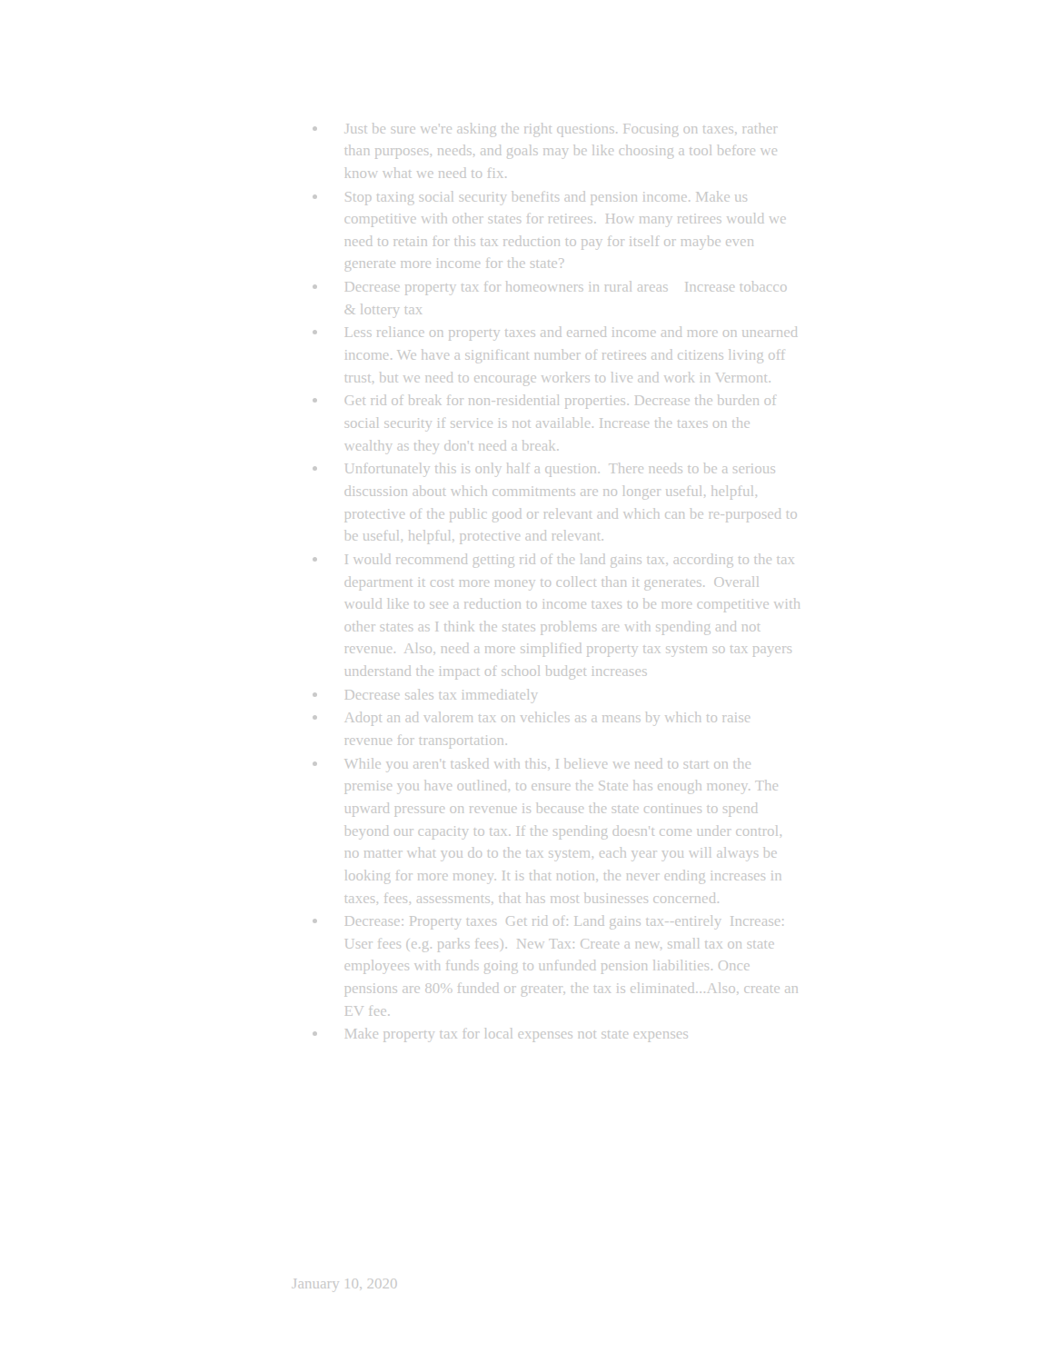Just be sure we're asking the right questions. Focusing on taxes, rather than purposes, needs, and goals may be like choosing a tool before we know what we need to fix.
Stop taxing social security benefits and pension income. Make us competitive with other states for retirees. How many retirees would we need to retain for this tax reduction to pay for itself or maybe even generate more income for the state?
Decrease property tax for homeowners in rural areas Increase tobacco & lottery tax
Less reliance on property taxes and earned income and more on unearned income. We have a significant number of retirees and citizens living off trust, but we need to encourage workers to live and work in Vermont.
Get rid of break for non-residential properties. Decrease the burden of social security if service is not available. Increase the taxes on the wealthy as they don't need a break.
Unfortunately this is only half a question. There needs to be a serious discussion about which commitments are no longer useful, helpful, protective of the public good or relevant and which can be re-purposed to be useful, helpful, protective and relevant.
I would recommend getting rid of the land gains tax, according to the tax department it cost more money to collect than it generates. Overall would like to see a reduction to income taxes to be more competitive with other states as I think the states problems are with spending and not revenue. Also, need a more simplified property tax system so tax payers understand the impact of school budget increases
Decrease sales tax immediately
Adopt an ad valorem tax on vehicles as a means by which to raise revenue for transportation.
While you aren't tasked with this, I believe we need to start on the premise you have outlined, to ensure the State has enough money. The upward pressure on revenue is because the state continues to spend beyond our capacity to tax. If the spending doesn't come under control, no matter what you do to the tax system, each year you will always be looking for more money. It is that notion, the never ending increases in taxes, fees, assessments, that has most businesses concerned.
Decrease: Property taxes Get rid of: Land gains tax--entirely Increase: User fees (e.g. parks fees). New Tax: Create a new, small tax on state employees with funds going to unfunded pension liabilities. Once pensions are 80% funded or greater, the tax is eliminated...Also, create an EV fee.
Make property tax for local expenses not state expenses
January 10, 2020